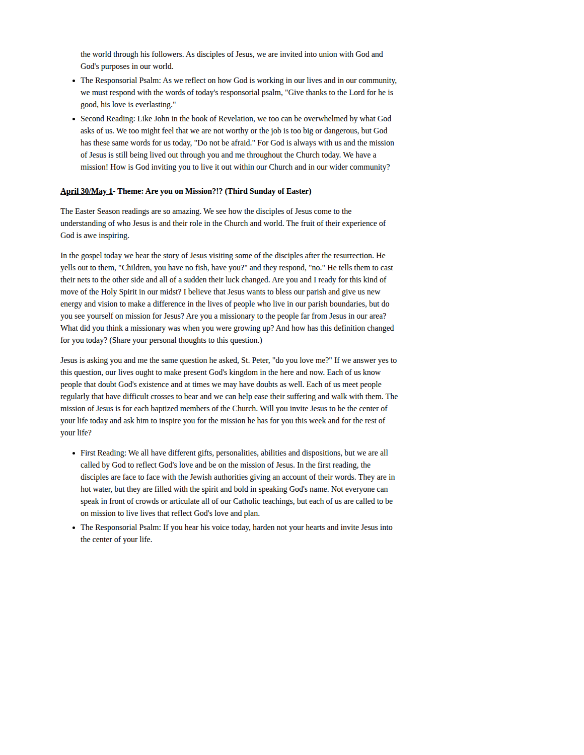the world through his followers. As disciples of Jesus, we are invited into union with God and God's purposes in our world.
The Responsorial Psalm: As we reflect on how God is working in our lives and in our community, we must respond with the words of today's responsorial psalm, "Give thanks to the Lord for he is good, his love is everlasting."
Second Reading: Like John in the book of Revelation, we too can be overwhelmed by what God asks of us. We too might feel that we are not worthy or the job is too big or dangerous, but God has these same words for us today, "Do not be afraid." For God is always with us and the mission of Jesus is still being lived out through you and me throughout the Church today. We have a mission! How is God inviting you to live it out within our Church and in our wider community?
April 30/May 1- Theme: Are you on Mission?!? (Third Sunday of Easter)
The Easter Season readings are so amazing. We see how the disciples of Jesus come to the understanding of who Jesus is and their role in the Church and world. The fruit of their experience of God is awe inspiring.
In the gospel today we hear the story of Jesus visiting some of the disciples after the resurrection. He yells out to them, "Children, you have no fish, have you?" and they respond, "no." He tells them to cast their nets to the other side and all of a sudden their luck changed. Are you and I ready for this kind of move of the Holy Spirit in our midst? I believe that Jesus wants to bless our parish and give us new energy and vision to make a difference in the lives of people who live in our parish boundaries, but do you see yourself on mission for Jesus? Are you a missionary to the people far from Jesus in our area? What did you think a missionary was when you were growing up? And how has this definition changed for you today? (Share your personal thoughts to this question.)
Jesus is asking you and me the same question he asked, St. Peter, "do you love me?" If we answer yes to this question, our lives ought to make present God's kingdom in the here and now. Each of us know people that doubt God's existence and at times we may have doubts as well. Each of us meet people regularly that have difficult crosses to bear and we can help ease their suffering and walk with them. The mission of Jesus is for each baptized members of the Church. Will you invite Jesus to be the center of your life today and ask him to inspire you for the mission he has for you this week and for the rest of your life?
First Reading: We all have different gifts, personalities, abilities and dispositions, but we are all called by God to reflect God's love and be on the mission of Jesus. In the first reading, the disciples are face to face with the Jewish authorities giving an account of their words. They are in hot water, but they are filled with the spirit and bold in speaking God's name. Not everyone can speak in front of crowds or articulate all of our Catholic teachings, but each of us are called to be on mission to live lives that reflect God's love and plan.
The Responsorial Psalm: If you hear his voice today, harden not your hearts and invite Jesus into the center of your life.